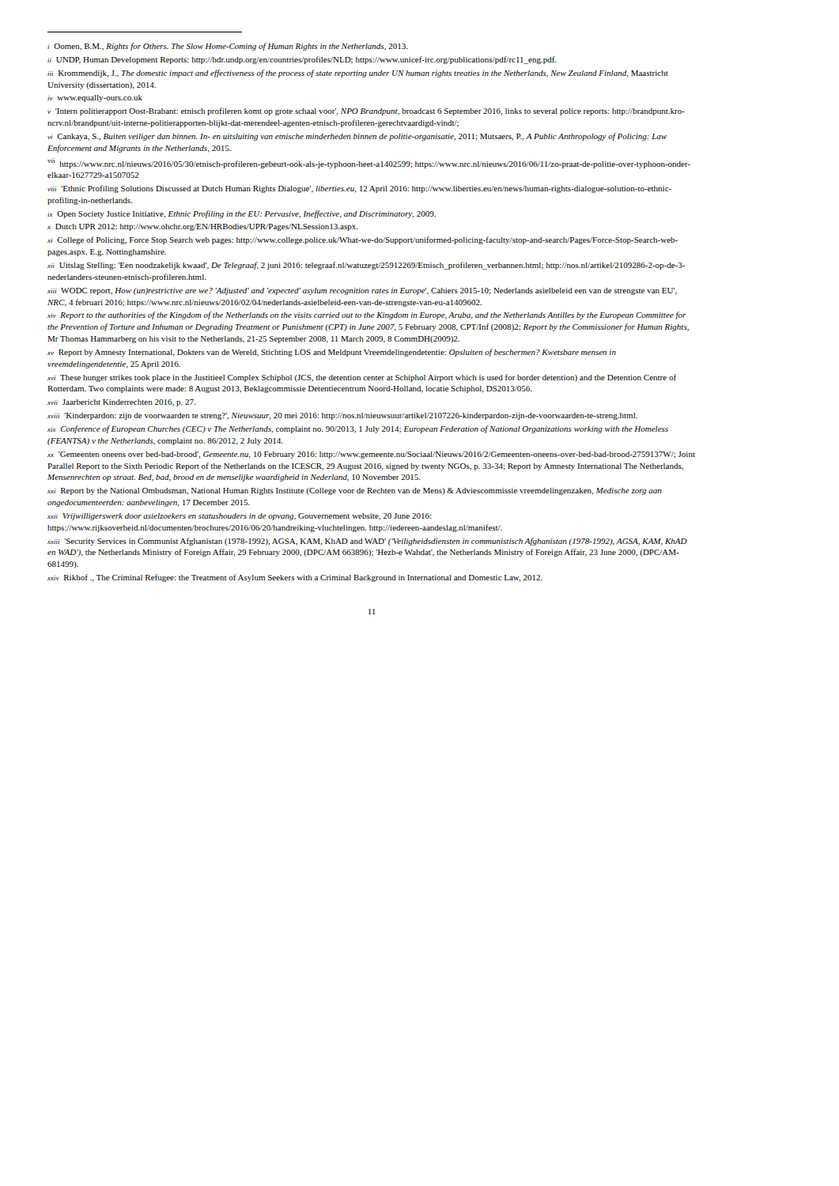i Oomen, B.M., Rights for Others. The Slow Home-Coming of Human Rights in the Netherlands, 2013.
ii UNDP, Human Development Reports: http://hdr.undp.org/en/countries/profiles/NLD; https://www.unicef-irc.org/publications/pdf/rc11_eng.pdf.
iii Krommendijk, J., The domestic impact and effectiveness of the process of state reporting under UN human rights treaties in the Netherlands, New Zealand Finland, Maastricht University (dissertation), 2014.
iv www.equally-ours.co.uk
v 'Intern politierapport Oost-Brabant: etnisch profileren komt op grote schaal voor', NPO Brandpunt, broadcast 6 September 2016, links to several police reports: http://brandpunt.kro-ncrv.nl/brandpunt/uit-interne-politierapporten-blijkt-dat-merendeel-agenten-etnisch-profileren-gerechtvaardigd-vindt/;
vi Cankaya, S., Buiten veiliger dan binnen. In- en uitsluiting van etnische minderheden binnen de politie-organisatie, 2011; Mutsaers, P., A Public Anthropology of Policing: Law Enforcement and Migrants in the Netherlands, 2015.
vii https://www.nrc.nl/nieuws/2016/05/30/etnisch-profileren-gebeurt-ook-als-je-typhoon-heet-a1402599; https://www.nrc.nl/nieuws/2016/06/11/zo-praat-de-politie-over-typhoon-onder-elkaar-1627729-a1507052
viii 'Ethnic Profiling Solutions Discussed at Dutch Human Rights Dialogue', liberties.eu, 12 April 2016: http://www.liberties.eu/en/news/human-rights-dialogue-solution-to-ethnic-profiling-in-netherlands.
ix Open Society Justice Initiative, Ethnic Profiling in the EU: Pervasive, Ineffective, and Discriminatory, 2009.
x Dutch UPR 2012: http://www.ohchr.org/EN/HRBodies/UPR/Pages/NLSession13.aspx.
xi College of Policing, Force Stop Search web pages: http://www.college.police.uk/What-we-do/Support/uniformed-policing-faculty/stop-and-search/Pages/Force-Stop-Search-web-pages.aspx. E.g. Nottinghamshire.
xii Uitslag Stelling: 'Een noodzakelijk kwaad', De Telegraaf, 2 juni 2016: telegraaf.nl/watuzegt/25912269/Etnisch_profileren_verbannen.html; http://nos.nl/artikel/2109286-2-op-de-3-nederlanders-steunen-etnisch-profileren.html.
xiii WODC report, How (un)restrictive are we? 'Adjusted' and 'expected' asylum recognition rates in Europe', Cahiers 2015-10; Nederlands asielbeleid een van de strengste van EU', NRC, 4 februari 2016; https://www.nrc.nl/nieuws/2016/02/04/nederlands-asielbeleid-een-van-de-strengste-van-eu-a1409602.
xiv Report to the authorities of the Kingdom of the Netherlands on the visits carried out to the Kingdom in Europe, Aruba, and the Netherlands Antilles by the European Committee for the Prevention of Torture and Inhuman or Degrading Treatment or Punishment (CPT) in June 2007, 5 February 2008, CPT/Inf (2008)2; Report by the Commissioner for Human Rights, Mr Thomas Hammarberg on his visit to the Netherlands, 21-25 September 2008, 11 March 2009, 8 CommDH(2009)2.
xv Report by Amnesty International, Dokters van de Wereld, Stichting LOS and Meldpunt Vreemdelingendetentie: Opsluiten of beschermen? Kwetsbare mensen in vreemdelingendetentie, 25 April 2016.
xvi These hunger strikes took place in the Justitieel Complex Schiphol (JCS, the detention center at Schiphol Airport which is used for border detention) and the Detention Centre of Rotterdam. Two complaints were made: 8 August 2013, Beklagcommissie Detentiecentrum Noord-Holland, locatie Schiphol, DS2013/056.
xvii Jaarbericht Kinderrechten 2016, p. 27.
xviii 'Kinderpardon: zijn de voorwaarden te streng?', Nieuwsuur, 20 mei 2016: http://nos.nl/nieuwsuur/artikel/2107226-kinderpardon-zijn-de-voorwaarden-te-streng.html.
xix Conference of European Churches (CEC) v The Netherlands, complaint no. 90/2013, 1 July 2014; European Federation of National Organizations working with the Homeless (FEANTSA) v the Netherlands, complaint no. 86/2012, 2 July 2014.
xx 'Gemeenten oneens over bed-bad-brood', Gemeente.nu, 10 February 2016: http://www.gemeente.nu/Sociaal/Nieuws/2016/2/Gemeenten-oneens-over-bed-bad-brood-2759137W/; Joint Parallel Report to the Sixth Periodic Report of the Netherlands on the ICESCR, 29 August 2016, signed by twenty NGOs, p. 33-34; Report by Amnesty International The Netherlands, Mensenrechten op straat. Bed, bad, brood en de menselijke waardigheid in Nederland, 10 November 2015.
xxi Report by the National Ombudsman, National Human Rights Institute (College voor de Rechten van de Mens) & Adviescommissie vreemdelingenzaken, Medische zorg aan ongedocumenteerden: aanbevelingen, 17 December 2015.
xxii Vrijwilligerswerk door asielzoekers en statushouders in de opvang, Gouvernement website, 20 June 2016: https://www.rijksoverheid.nl/documenten/brochures/2016/06/20/handreiking-vluchtelingen. http://iedereen-aandeslag.nl/manifest/.
xxiii 'Security Services in Communist Afghanistan (1978-1992), AGSA, KAM, KhAD and WAD' ('Veiligheidsdiensten in communistisch Afghanistan (1978-1992), AGSA, KAM, KhAD en WAD'), the Netherlands Ministry of Foreign Affair, 29 February 2000, (DPC/AM 663896); 'Hezb-e Wahdat', the Netherlands Ministry of Foreign Affair, 23 June 2000, (DPC/AM-681499).
xxiv Rikhof ., The Criminal Refugee: the Treatment of Asylum Seekers with a Criminal Background in International and Domestic Law, 2012.
11